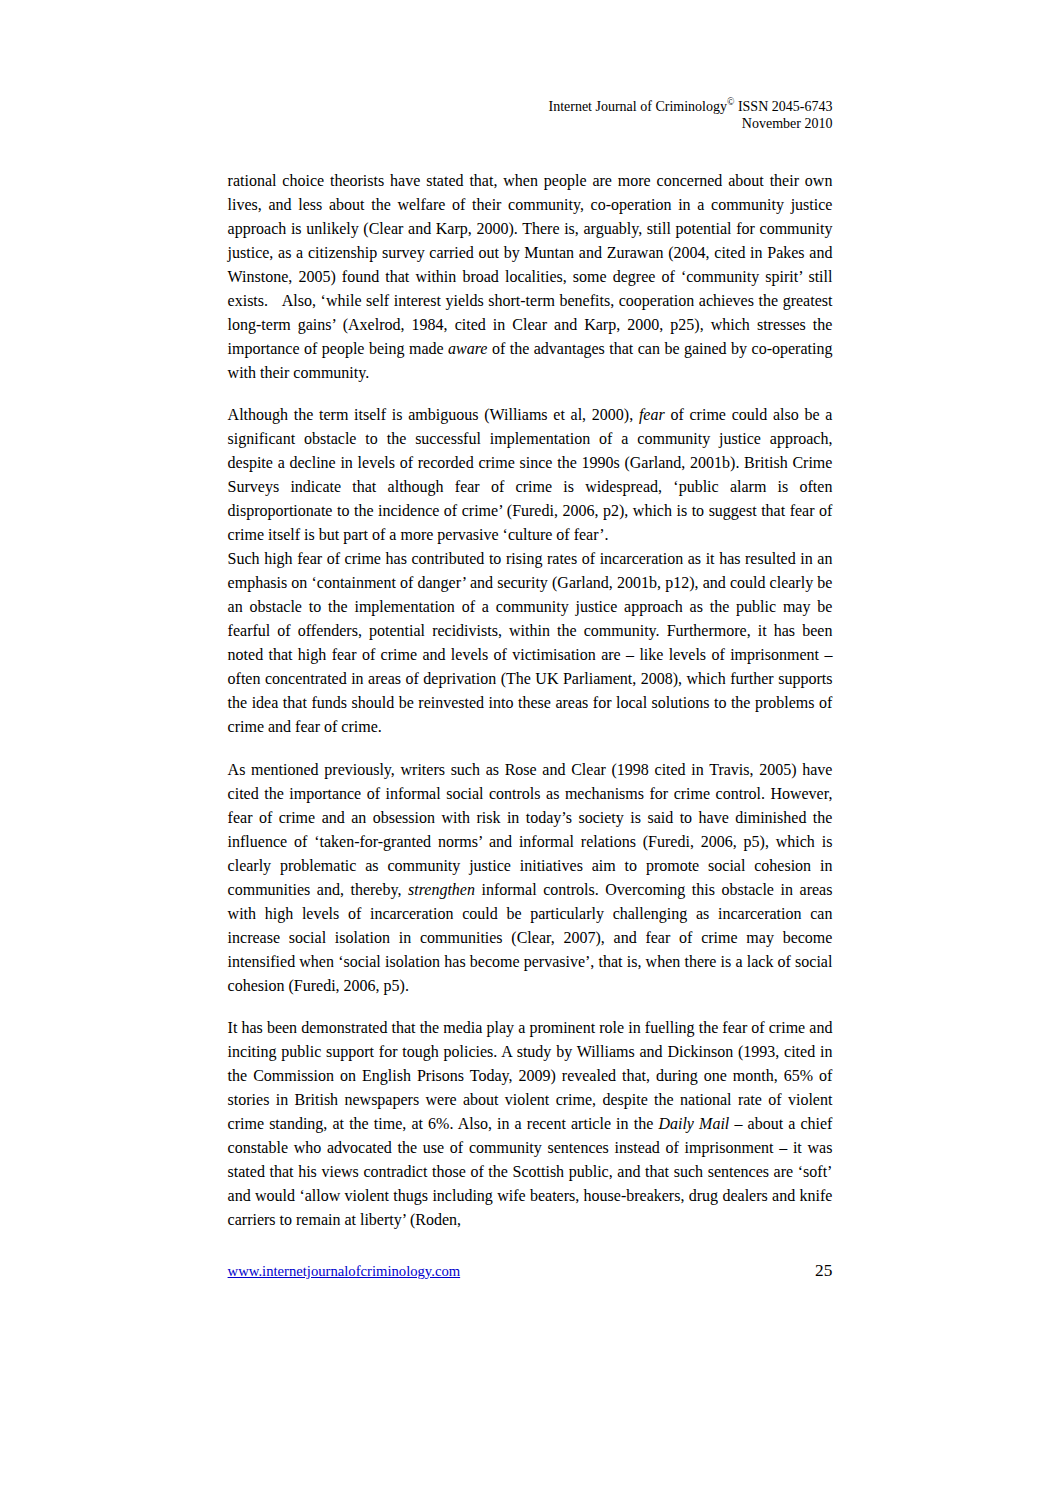Internet Journal of Criminology© ISSN 2045-6743
November 2010
rational choice theorists have stated that, when people are more concerned about their own lives, and less about the welfare of their community, co-operation in a community justice approach is unlikely (Clear and Karp, 2000). There is, arguably, still potential for community justice, as a citizenship survey carried out by Muntan and Zurawan (2004, cited in Pakes and Winstone, 2005) found that within broad localities, some degree of ‘community spirit’ still exists. Also, ‘while self interest yields short-term benefits, cooperation achieves the greatest long-term gains’ (Axelrod, 1984, cited in Clear and Karp, 2000, p25), which stresses the importance of people being made aware of the advantages that can be gained by co-operating with their community.
Although the term itself is ambiguous (Williams et al, 2000), fear of crime could also be a significant obstacle to the successful implementation of a community justice approach, despite a decline in levels of recorded crime since the 1990s (Garland, 2001b). British Crime Surveys indicate that although fear of crime is widespread, ‘public alarm is often disproportionate to the incidence of crime’ (Furedi, 2006, p2), which is to suggest that fear of crime itself is but part of a more pervasive ‘culture of fear’.
Such high fear of crime has contributed to rising rates of incarceration as it has resulted in an emphasis on ‘containment of danger’ and security (Garland, 2001b, p12), and could clearly be an obstacle to the implementation of a community justice approach as the public may be fearful of offenders, potential recidivists, within the community. Furthermore, it has been noted that high fear of crime and levels of victimisation are – like levels of imprisonment – often concentrated in areas of deprivation (The UK Parliament, 2008), which further supports the idea that funds should be reinvested into these areas for local solutions to the problems of crime and fear of crime.
As mentioned previously, writers such as Rose and Clear (1998 cited in Travis, 2005) have cited the importance of informal social controls as mechanisms for crime control. However, fear of crime and an obsession with risk in today’s society is said to have diminished the influence of ‘taken-for-granted norms’ and informal relations (Furedi, 2006, p5), which is clearly problematic as community justice initiatives aim to promote social cohesion in communities and, thereby, strengthen informal controls. Overcoming this obstacle in areas with high levels of incarceration could be particularly challenging as incarceration can increase social isolation in communities (Clear, 2007), and fear of crime may become intensified when ‘social isolation has become pervasive’, that is, when there is a lack of social cohesion (Furedi, 2006, p5).
It has been demonstrated that the media play a prominent role in fuelling the fear of crime and inciting public support for tough policies. A study by Williams and Dickinson (1993, cited in the Commission on English Prisons Today, 2009) revealed that, during one month, 65% of stories in British newspapers were about violent crime, despite the national rate of violent crime standing, at the time, at 6%. Also, in a recent article in the Daily Mail – about a chief constable who advocated the use of community sentences instead of imprisonment – it was stated that his views contradict those of the Scottish public, and that such sentences are ‘soft’ and would ‘allow violent thugs including wife beaters, house-breakers, drug dealers and knife carriers to remain at liberty’ (Roden,
www.internetjournalofcriminology.com 25